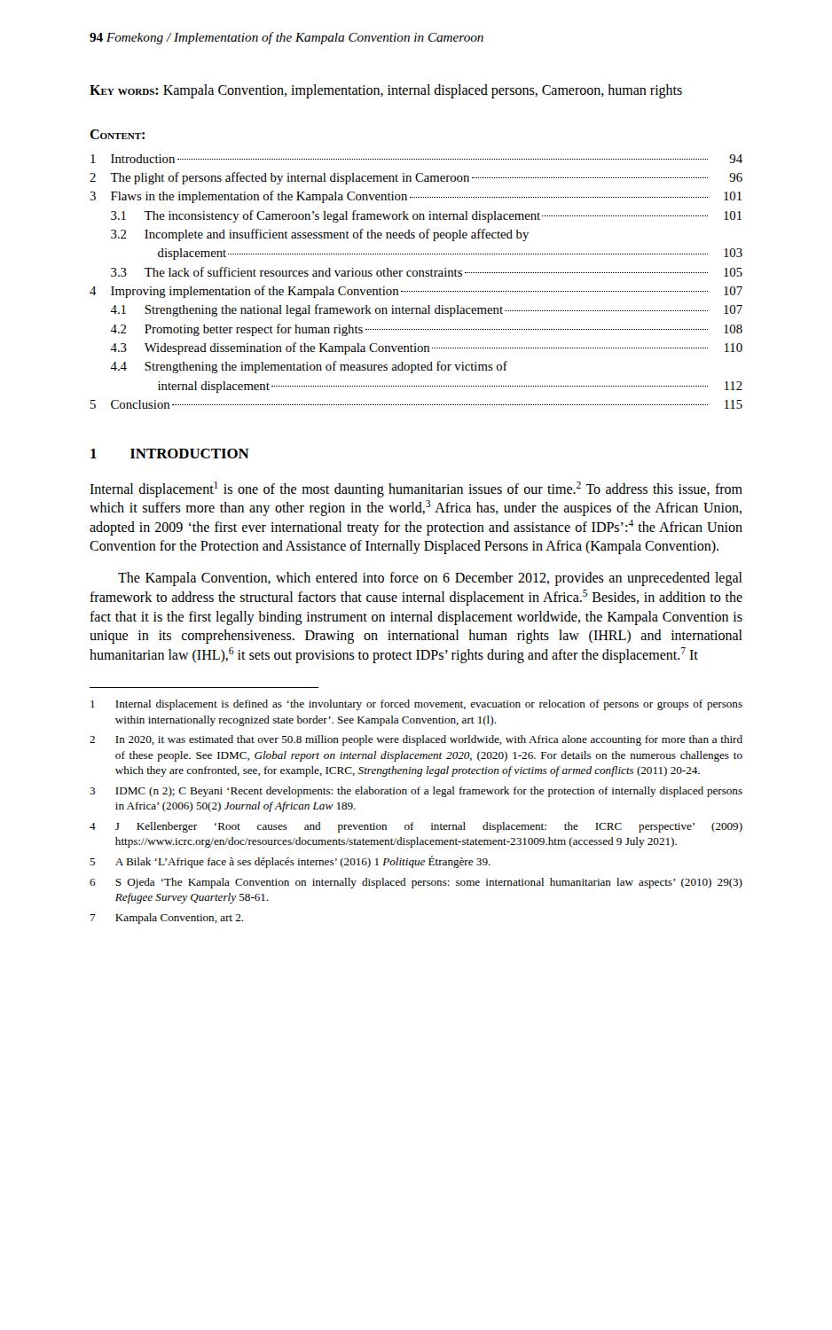94 Fomekong / Implementation of the Kampala Convention in Cameroon
Key words: Kampala Convention, implementation, internal displaced persons, Cameroon, human rights
Content:
| 1 | Introduction | 94 |
| 2 | The plight of persons affected by internal displacement in Cameroon | 96 |
| 3 | Flaws in the implementation of the Kampala Convention | 101 |
| | 3.1 | The inconsistency of Cameroon’s legal framework on internal displacement | 101 |
| | 3.2 | Incomplete and insufficient assessment of the needs of people affected by | |
| | | displacement | 103 |
| | 3.3 | The lack of sufficient resources and various other constraints | 105 |
| 4 | Improving implementation of the Kampala Convention | 107 |
| | 4.1 | Strengthening the national legal framework on internal displacement | 107 |
| | 4.2 | Promoting better respect for human rights | 108 |
| | 4.3 | Widespread dissemination of the Kampala Convention | 110 |
| | 4.4 | Strengthening the implementation of measures adopted for victims of | |
| | | internal displacement | 112 |
| 5 | Conclusion | 115 |
1 INTRODUCTION
Internal displacement1 is one of the most daunting humanitarian issues of our time.2 To address this issue, from which it suffers more than any other region in the world,3 Africa has, under the auspices of the African Union, adopted in 2009 ‘the first ever international treaty for the protection and assistance of IDPs’:4 the African Union Convention for the Protection and Assistance of Internally Displaced Persons in Africa (Kampala Convention).
The Kampala Convention, which entered into force on 6 December 2012, provides an unprecedented legal framework to address the structural factors that cause internal displacement in Africa.5 Besides, in addition to the fact that it is the first legally binding instrument on internal displacement worldwide, the Kampala Convention is unique in its comprehensiveness. Drawing on international human rights law (IHRL) and international humanitarian law (IHL),6 it sets out provisions to protect IDPs’ rights during and after the displacement.7 It
Internal displacement is defined as ‘the involuntary or forced movement, evacuation or relocation of persons or groups of persons within internationally recognized state border’. See Kampala Convention, art 1(l).
In 2020, it was estimated that over 50.8 million people were displaced worldwide, with Africa alone accounting for more than a third of these people. See IDMC, Global report on internal displacement 2020, (2020) 1-26. For details on the numerous challenges to which they are confronted, see, for example, ICRC, Strengthening legal protection of victims of armed conflicts (2011) 20-24.
IDMC (n 2); C Beyani ‘Recent developments: the elaboration of a legal framework for the protection of internally displaced persons in Africa’ (2006) 50(2) Journal of African Law 189.
J Kellenberger ‘Root causes and prevention of internal displacement: the ICRC perspective’ (2009) https://www.icrc.org/en/doc/resources/documents/statement/displacement-statement-231009.htm (accessed 9 July 2021).
A Bilak ‘L’Afrique face à ses déplacés internes’ (2016) 1 Politique Étrangère 39.
S Ojeda ‘The Kampala Convention on internally displaced persons: some international humanitarian law aspects’ (2010) 29(3) Refugee Survey Quarterly 58-61.
Kampala Convention, art 2.